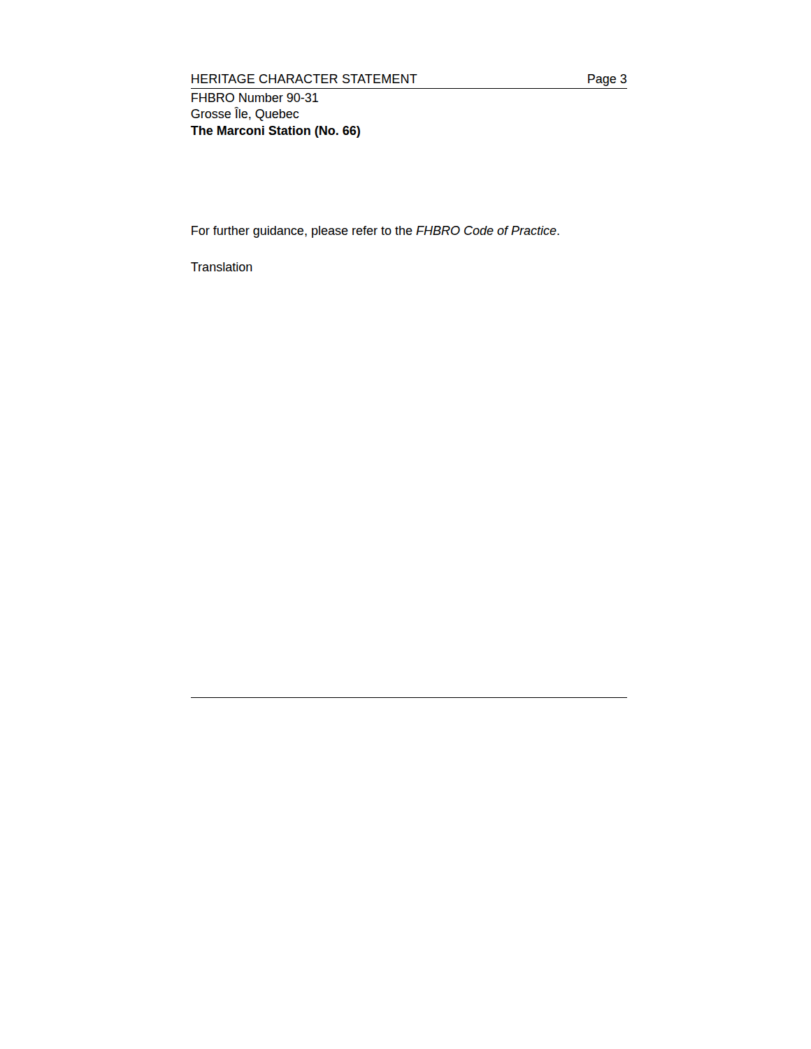HERITAGE CHARACTER STATEMENT
Page 3
FHBRO Number 90-31
Grosse Île, Quebec
The Marconi Station (No. 66)
For further guidance, please refer to the FHBRO Code of Practice.
Translation